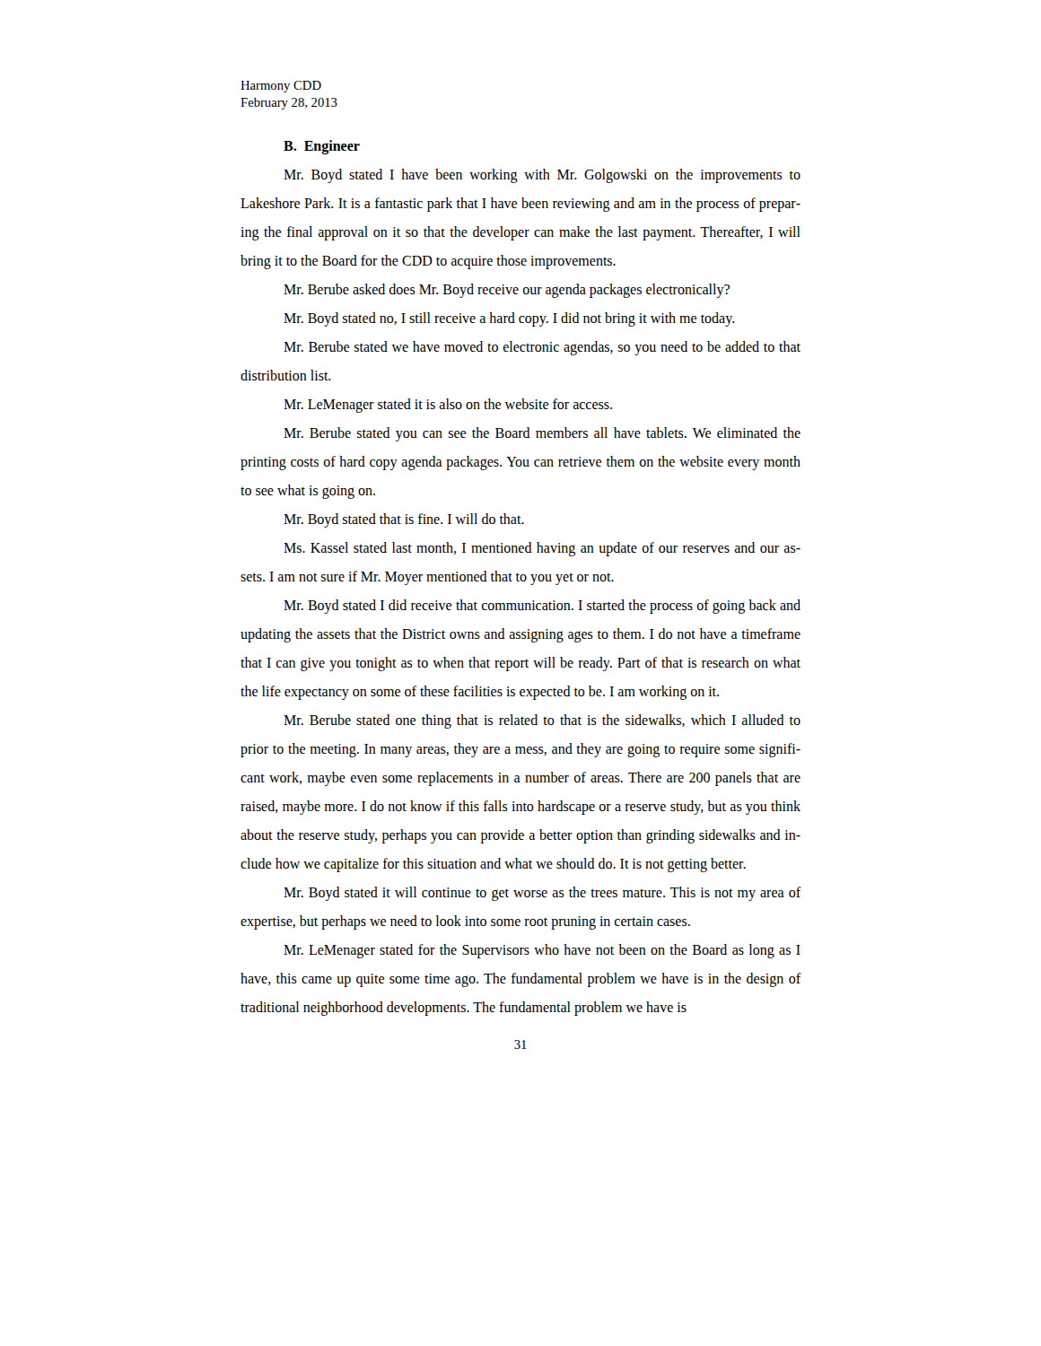Harmony CDD
February 28, 2013
B. Engineer
Mr. Boyd stated I have been working with Mr. Golgowski on the improvements to Lakeshore Park. It is a fantastic park that I have been reviewing and am in the process of preparing the final approval on it so that the developer can make the last payment. Thereafter, I will bring it to the Board for the CDD to acquire those improvements.
Mr. Berube asked does Mr. Boyd receive our agenda packages electronically?
Mr. Boyd stated no, I still receive a hard copy. I did not bring it with me today.
Mr. Berube stated we have moved to electronic agendas, so you need to be added to that distribution list.
Mr. LeMenager stated it is also on the website for access.
Mr. Berube stated you can see the Board members all have tablets. We eliminated the printing costs of hard copy agenda packages. You can retrieve them on the website every month to see what is going on.
Mr. Boyd stated that is fine. I will do that.
Ms. Kassel stated last month, I mentioned having an update of our reserves and our assets. I am not sure if Mr. Moyer mentioned that to you yet or not.
Mr. Boyd stated I did receive that communication. I started the process of going back and updating the assets that the District owns and assigning ages to them. I do not have a timeframe that I can give you tonight as to when that report will be ready. Part of that is research on what the life expectancy on some of these facilities is expected to be. I am working on it.
Mr. Berube stated one thing that is related to that is the sidewalks, which I alluded to prior to the meeting. In many areas, they are a mess, and they are going to require some significant work, maybe even some replacements in a number of areas. There are 200 panels that are raised, maybe more. I do not know if this falls into hardscape or a reserve study, but as you think about the reserve study, perhaps you can provide a better option than grinding sidewalks and include how we capitalize for this situation and what we should do. It is not getting better.
Mr. Boyd stated it will continue to get worse as the trees mature. This is not my area of expertise, but perhaps we need to look into some root pruning in certain cases.
Mr. LeMenager stated for the Supervisors who have not been on the Board as long as I have, this came up quite some time ago. The fundamental problem we have is in the design of traditional neighborhood developments. The fundamental problem we have is
31